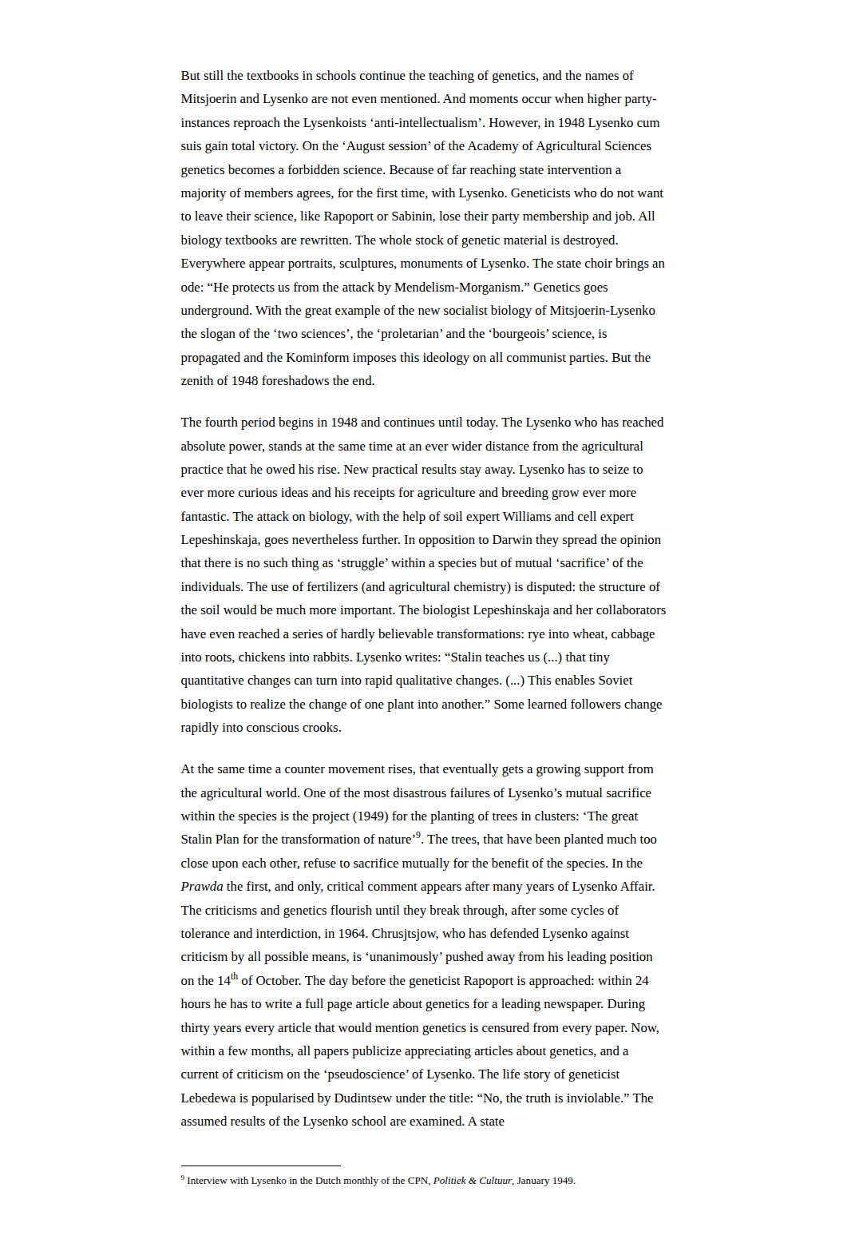But still the textbooks in schools continue the teaching of genetics, and the names of Mitsjoerin and Lysenko are not even mentioned. And moments occur when higher party-instances reproach the Lysenkoists ‘anti-intellectualism’. However, in 1948 Lysenko cum suis gain total victory. On the ‘August session’ of the Academy of Agricultural Sciences genetics becomes a forbidden science. Because of far reaching state intervention a majority of members agrees, for the first time, with Lysenko. Geneticists who do not want to leave their science, like Rapoport or Sabinin, lose their party membership and job. All biology textbooks are rewritten. The whole stock of genetic material is destroyed. Everywhere appear portraits, sculptures, monuments of Lysenko. The state choir brings an ode: “He protects us from the attack by Mendelism-Morganism.” Genetics goes underground. With the great example of the new socialist biology of Mitsjoerin-Lysenko the slogan of the ‘two sciences’, the ‘proletarian’ and the ‘bourgeois’ science, is propagated and the Kominform imposes this ideology on all communist parties. But the zenith of 1948 foreshadows the end.
The fourth period begins in 1948 and continues until today. The Lysenko who has reached absolute power, stands at the same time at an ever wider distance from the agricultural practice that he owed his rise. New practical results stay away. Lysenko has to seize to ever more curious ideas and his receipts for agriculture and breeding grow ever more fantastic. The attack on biology, with the help of soil expert Williams and cell expert Lepeshinskaja, goes nevertheless further. In opposition to Darwin they spread the opinion that there is no such thing as ‘struggle’ within a species but of mutual ‘sacrifice’ of the individuals. The use of fertilizers (and agricultural chemistry) is disputed: the structure of the soil would be much more important. The biologist Lepeshinskaja and her collaborators have even reached a series of hardly believable transformations: rye into wheat, cabbage into roots, chickens into rabbits. Lysenko writes: “Stalin teaches us (...) that tiny quantitative changes can turn into rapid qualitative changes. (...) This enables Soviet biologists to realize the change of one plant into another.” Some learned followers change rapidly into conscious crooks.
At the same time a counter movement rises, that eventually gets a growing support from the agricultural world. One of the most disastrous failures of Lysenko’s mutual sacrifice within the species is the project (1949) for the planting of trees in clusters: ‘The great Stalin Plan for the transformation of nature’9. The trees, that have been planted much too close upon each other, refuse to sacrifice mutually for the benefit of the species. In the Prawda the first, and only, critical comment appears after many years of Lysenko Affair. The criticisms and genetics flourish until they break through, after some cycles of tolerance and interdiction, in 1964. Chrusjtsjow, who has defended Lysenko against criticism by all possible means, is ‘unanimously’ pushed away from his leading position on the 14th of October. The day before the geneticist Rapoport is approached: within 24 hours he has to write a full page article about genetics for a leading newspaper. During thirty years every article that would mention genetics is censured from every paper. Now, within a few months, all papers publicize appreciating articles about genetics, and a current of criticism on the ‘pseudoscience’ of Lysenko. The life story of geneticist Lebedewa is popularised by Dudintsew under the title: “No, the truth is inviolable.” The assumed results of the Lysenko school are examined. A state
9 Interview with Lysenko in the Dutch monthly of the CPN, Politiek & Cultuur, January 1949.